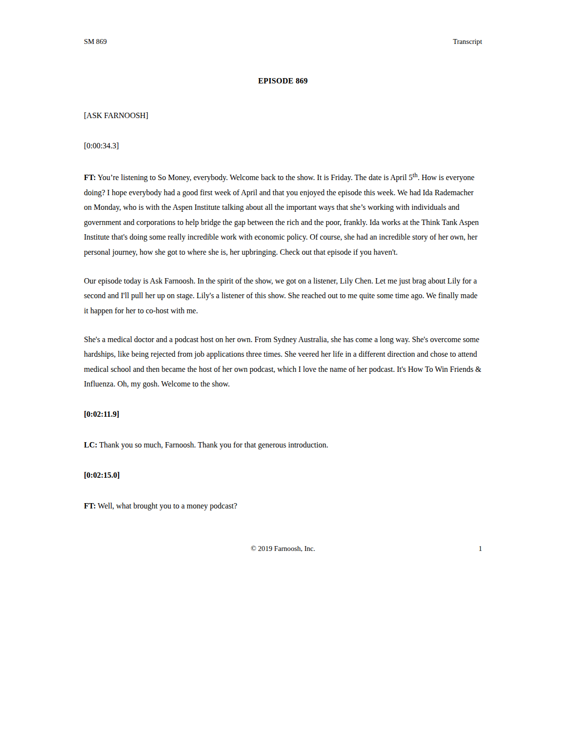SM 869 Transcript
EPISODE 869
[ASK FARNOOSH]
[0:00:34.3]
FT: You’re listening to So Money, everybody. Welcome back to the show. It is Friday. The date is April 5th. How is everyone doing? I hope everybody had a good first week of April and that you enjoyed the episode this week. We had Ida Rademacher on Monday, who is with the Aspen Institute talking about all the important ways that she’s working with individuals and government and corporations to help bridge the gap between the rich and the poor, frankly. Ida works at the Think Tank Aspen Institute that's doing some really incredible work with economic policy. Of course, she had an incredible story of her own, her personal journey, how she got to where she is, her upbringing. Check out that episode if you haven't.
Our episode today is Ask Farnoosh. In the spirit of the show, we got on a listener, Lily Chen. Let me just brag about Lily for a second and I'll pull her up on stage. Lily's a listener of this show. She reached out to me quite some time ago. We finally made it happen for her to co-host with me.
She's a medical doctor and a podcast host on her own. From Sydney Australia, she has come a long way. She's overcome some hardships, like being rejected from job applications three times. She veered her life in a different direction and chose to attend medical school and then became the host of her own podcast, which I love the name of her podcast. It's How To Win Friends & Influenza. Oh, my gosh. Welcome to the show.
[0:02:11.9]
LC: Thank you so much, Farnoosh. Thank you for that generous introduction.
[0:02:15.0]
FT: Well, what brought you to a money podcast?
© 2019 Farnoosh, Inc. 1